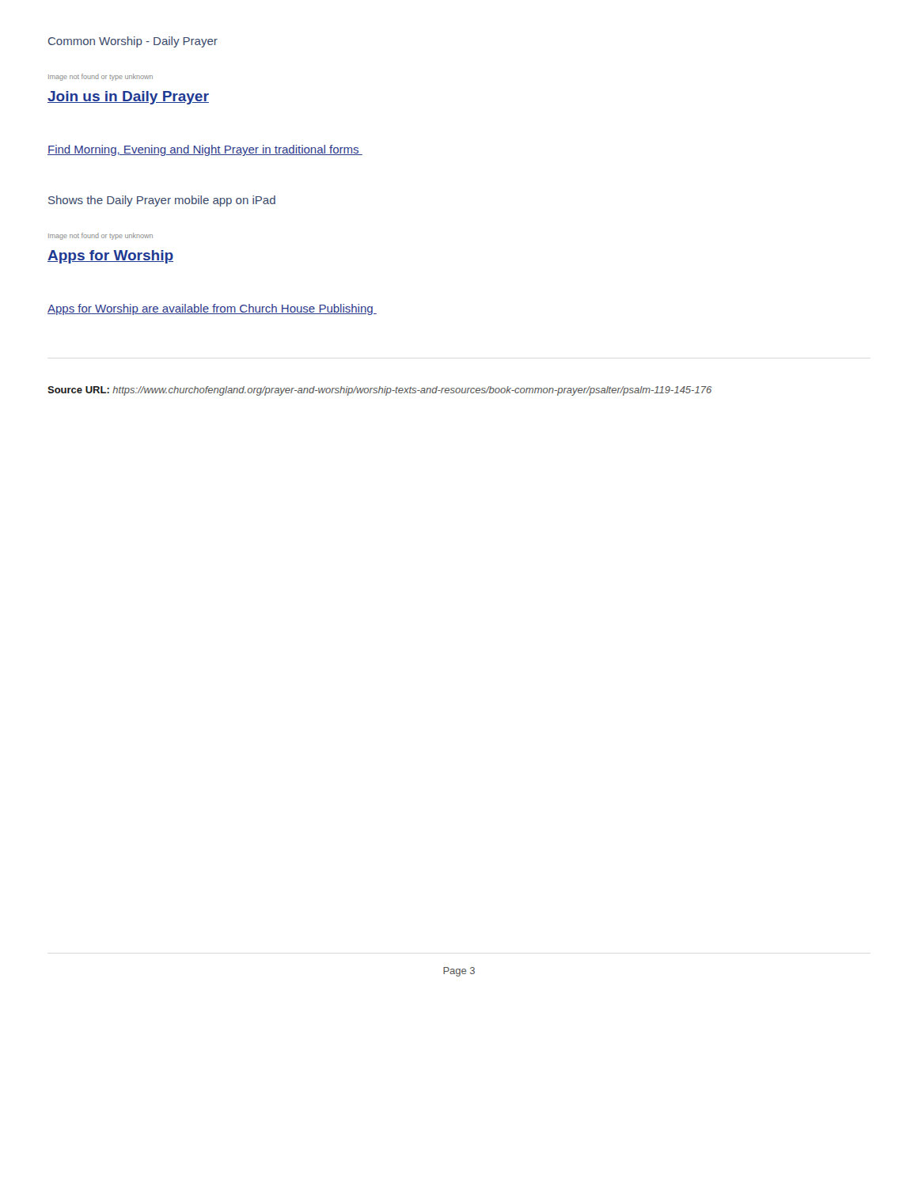Common Worship - Daily Prayer
Image not found or type unknown
Join us in Daily Prayer
Find Morning, Evening and Night Prayer in traditional forms
Shows the Daily Prayer mobile app on iPad
Image not found or type unknown
Apps for Worship
Apps for Worship are available from Church House Publishing
Source URL: https://www.churchofengland.org/prayer-and-worship/worship-texts-and-resources/book-common-prayer/psalter/psalm-119-145-176
Page 3